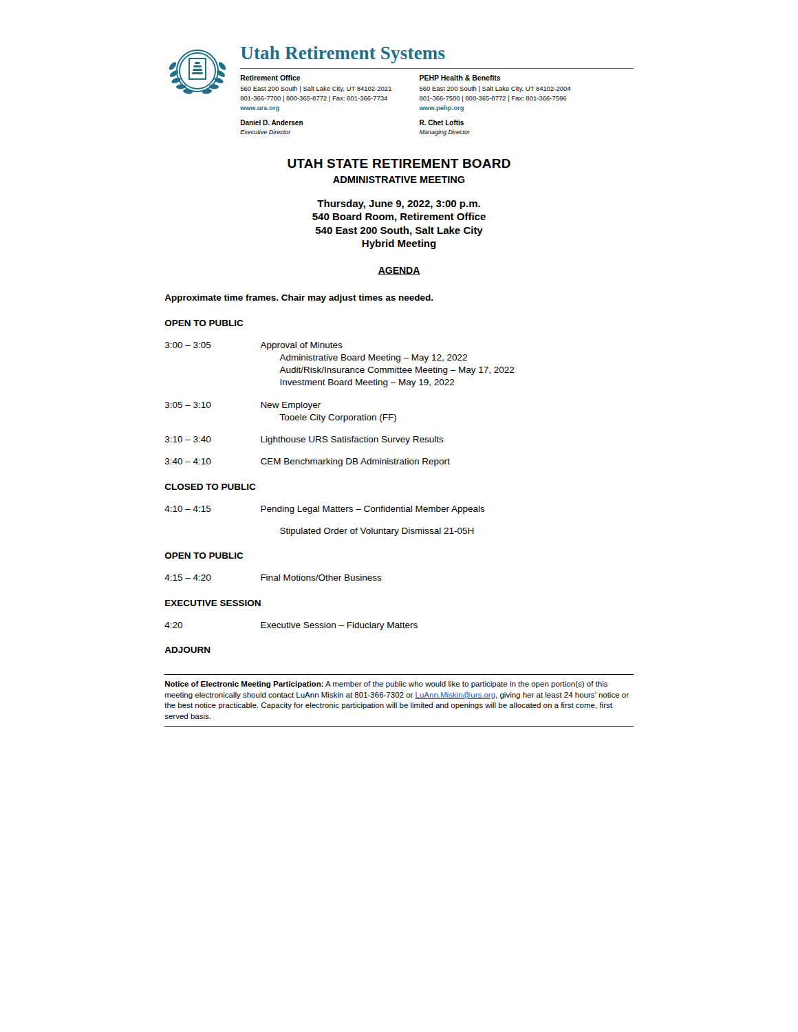URS Seal
Utah Retirement Systems
Retirement Office
560 East 200 South | Salt Lake City, UT 84102-2021
801-366-7700 | 800-365-8772 | Fax: 801-366-7734
www.urs.org
Daniel D. Andersen
Executive Director
PEHP Health & Benefits
560 East 200 South | Salt Lake City, UT 84102-2004
801-366-7500 | 800-365-8772 | Fax: 801-366-7596
www.pehp.org
R. Chet Loftis
Managing Director
UTAH STATE RETIREMENT BOARD
ADMINISTRATIVE MEETING
Thursday, June 9, 2022, 3:00 p.m.
540 Board Room, Retirement Office
540 East 200 South, Salt Lake City
Hybrid Meeting
AGENDA
Approximate time frames. Chair may adjust times as needed.
OPEN TO PUBLIC
| 3:00 – 3:05 | Approval of Minutes Administrative Board Meeting – May 12, 2022 Audit/Risk/Insurance Committee Meeting – May 17, 2022 Investment Board Meeting – May 19, 2022 |
| 3:05 – 3:10 | New Employer Tooele City Corporation (FF) |
| 3:10 – 3:40 | Lighthouse URS Satisfaction Survey Results |
| 3:40 – 4:10 | CEM Benchmarking DB Administration Report |
CLOSED TO PUBLIC
| 4:10 – 4:15 | Pending Legal Matters – Confidential Member Appeals Stipulated Order of Voluntary Dismissal 21-05H |
OPEN TO PUBLIC
| 4:15 – 4:20 | Final Motions/Other Business |
EXECUTIVE SESSION
| 4:20 | Executive Session – Fiduciary Matters |
ADJOURN
Notice of Electronic Meeting Participation: A member of the public who would like to participate in the open portion(s) of this meeting electronically should contact LuAnn Miskin at 801-366-7302 or LuAnn.Miskin@urs.org, giving her at least 24 hours’ notice or the best notice practicable. Capacity for electronic participation will be limited and openings will be allocated on a first come, first served basis.